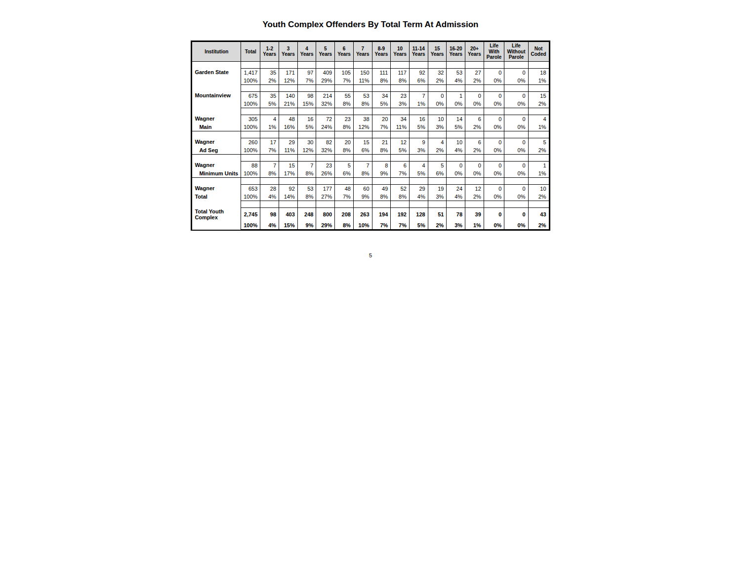Youth Complex Offenders By Total Term At Admission
| Institution | Total | 1-2 Years | 3 Years | 4 Years | 5 Years | 6 Years | 7 Years | 8-9 Years | 10 Years | 11-14 Years | 15 Years | 16-20 Years | 20+ Years | Life With Parole | Life Without Parole | Not Coded |
| --- | --- | --- | --- | --- | --- | --- | --- | --- | --- | --- | --- | --- | --- | --- | --- | --- |
| Garden State | 1,417 | 35 | 171 | 97 | 409 | 105 | 150 | 111 | 117 | 92 | 32 | 53 | 27 | 0 | 0 | 18 |
| | 100% | 2% | 12% | 7% | 29% | 7% | 11% | 8% | 8% | 6% | 2% | 4% | 2% | 0% | 0% | 1% |
| Mountainview | 675 | 35 | 140 | 98 | 214 | 55 | 53 | 34 | 23 | 7 | 0 | 1 | 0 | 0 | 0 | 15 |
| | 100% | 5% | 21% | 15% | 32% | 8% | 8% | 5% | 3% | 1% | 0% | 0% | 0% | 0% | 0% | 2% |
| Wagner | 305 | 4 | 48 | 16 | 72 | 23 | 38 | 20 | 34 | 16 | 10 | 14 | 6 | 0 | 0 | 4 |
| Main | 100% | 1% | 16% | 5% | 24% | 8% | 12% | 7% | 11% | 5% | 3% | 5% | 2% | 0% | 0% | 1% |
| Wagner | 260 | 17 | 29 | 30 | 82 | 20 | 15 | 21 | 12 | 9 | 4 | 10 | 6 | 0 | 0 | 5 |
| Ad Seg | 100% | 7% | 11% | 12% | 32% | 8% | 6% | 8% | 5% | 3% | 2% | 4% | 2% | 0% | 0% | 2% |
| Wagner | 88 | 7 | 15 | 7 | 23 | 5 | 7 | 8 | 6 | 4 | 5 | 0 | 0 | 0 | 0 | 1 |
| Minimum Units | 100% | 8% | 17% | 8% | 26% | 6% | 8% | 9% | 7% | 5% | 6% | 0% | 0% | 0% | 0% | 1% |
| Wagner | 653 | 28 | 92 | 53 | 177 | 48 | 60 | 49 | 52 | 29 | 19 | 24 | 12 | 0 | 0 | 10 |
| Total | 100% | 4% | 14% | 8% | 27% | 7% | 9% | 8% | 8% | 4% | 3% | 4% | 2% | 0% | 0% | 2% |
| Total Youth Complex | 2,745 | 98 | 403 | 248 | 800 | 208 | 263 | 194 | 192 | 128 | 51 | 78 | 39 | 0 | 0 | 43 |
| | 100% | 4% | 15% | 9% | 29% | 8% | 10% | 7% | 7% | 5% | 2% | 3% | 1% | 0% | 0% | 2% |
5